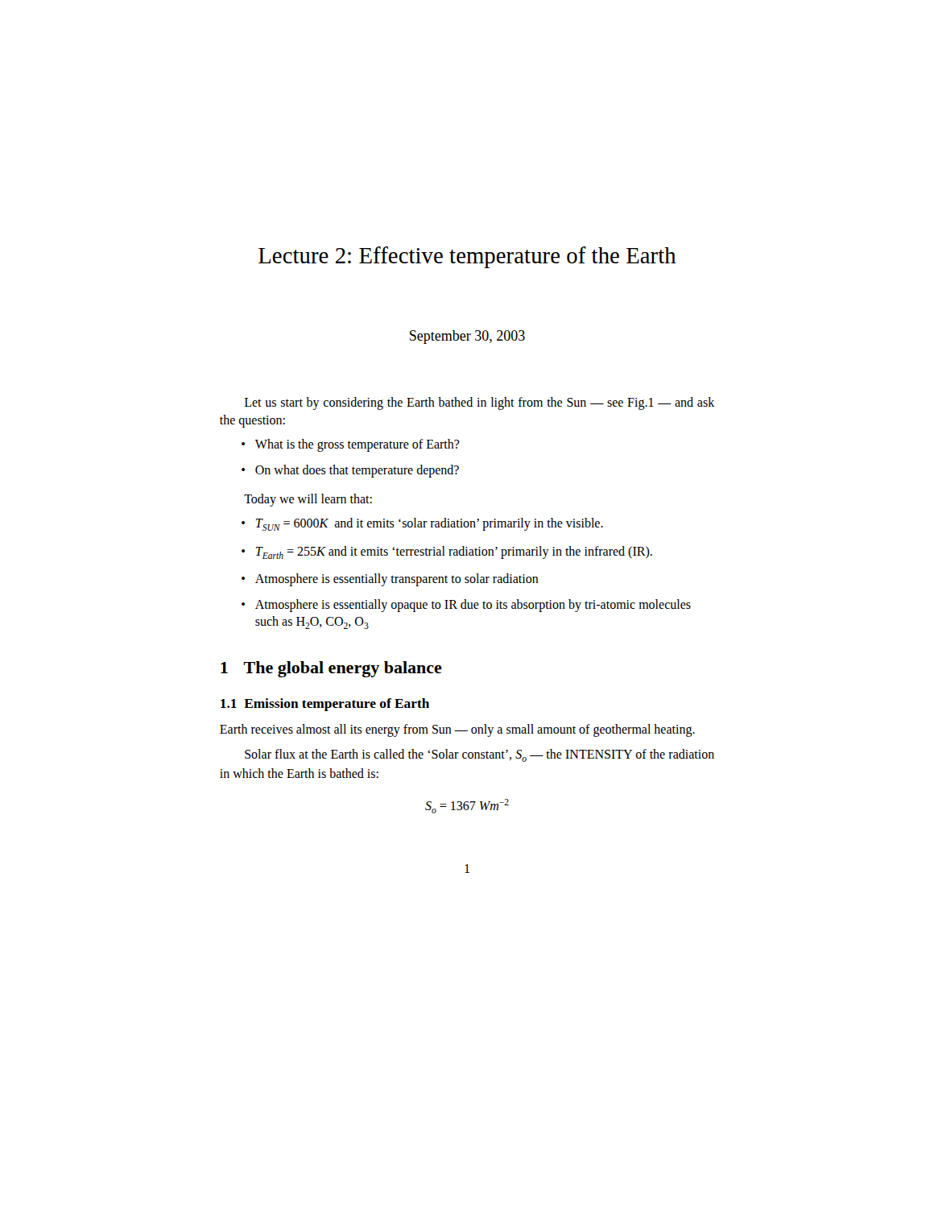Lecture 2: Effective temperature of the Earth
September 30, 2003
Let us start by considering the Earth bathed in light from the Sun — see Fig.1 — and ask the question:
What is the gross temperature of Earth?
On what does that temperature depend?
Today we will learn that:
TSUN = 6000K and it emits ‘solar radiation’ primarily in the visible.
TEarth = 255K and it emits ‘terrestrial radiation’ primarily in the infrared (IR).
Atmosphere is essentially transparent to solar radiation
Atmosphere is essentially opaque to IR due to its absorption by tri-atomic molecules such as H2O, CO2, O3
1 The global energy balance
1.1 Emission temperature of Earth
Earth receives almost all its energy from Sun — only a small amount of geothermal heating.
Solar flux at the Earth is called the ‘Solar constant’, So — the INTENSITY of the radiation in which the Earth is bathed is:
So = 1367 Wm−2
1